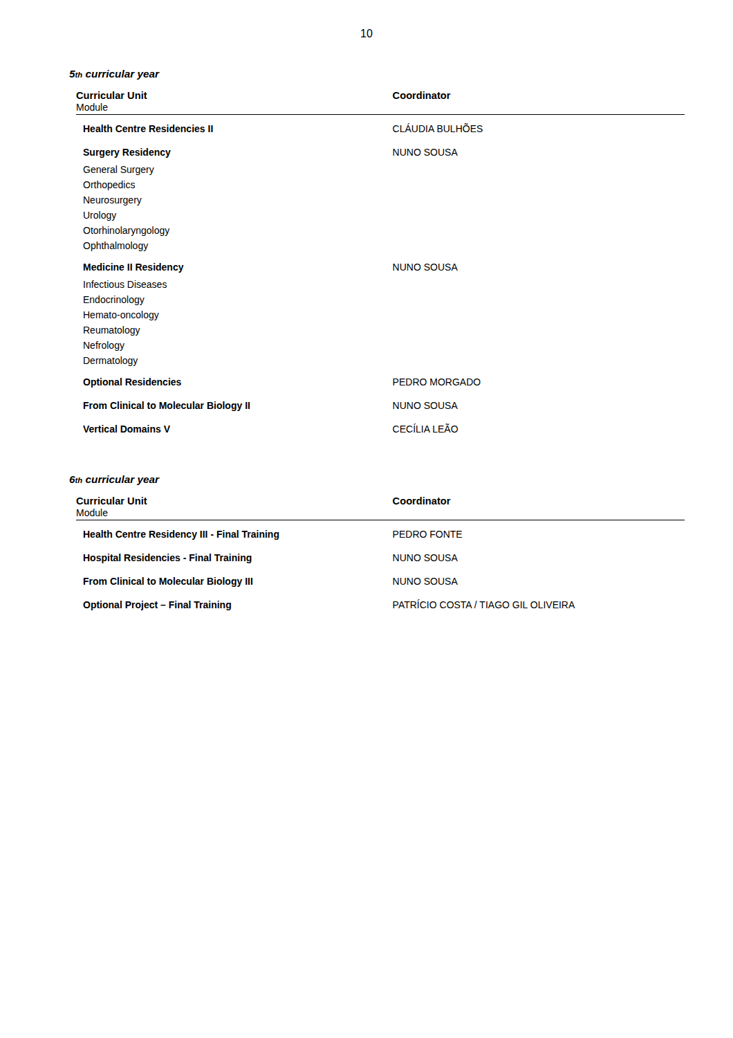10
5th curricular year
| Curricular Unit Module | Coordinator |
| --- | --- |
| Health Centre Residencies II | CLÁUDIA BULHÕES |
| Surgery Residency | NUNO SOUSA |
| General Surgery | |
| Orthopedics | |
| Neurosurgery | |
| Urology | |
| Otorhinolaryngology | |
| Ophthalmology | |
| Medicine II Residency | NUNO SOUSA |
| Infectious Diseases | |
| Endocrinology | |
| Hemato-oncology | |
| Reumatology | |
| Nefrology | |
| Dermatology | |
| Optional Residencies | PEDRO MORGADO |
| From Clinical to Molecular Biology II | NUNO SOUSA |
| Vertical Domains V | CECÍLIA LEÃO |
6th curricular year
| Curricular Unit Module | Coordinator |
| --- | --- |
| Health Centre Residency III - Final Training | PEDRO FONTE |
| Hospital Residencies - Final Training | NUNO SOUSA |
| From Clinical to Molecular Biology III | NUNO SOUSA |
| Optional Project – Final Training | PATRÍCIO COSTA / TIAGO GIL OLIVEIRA |